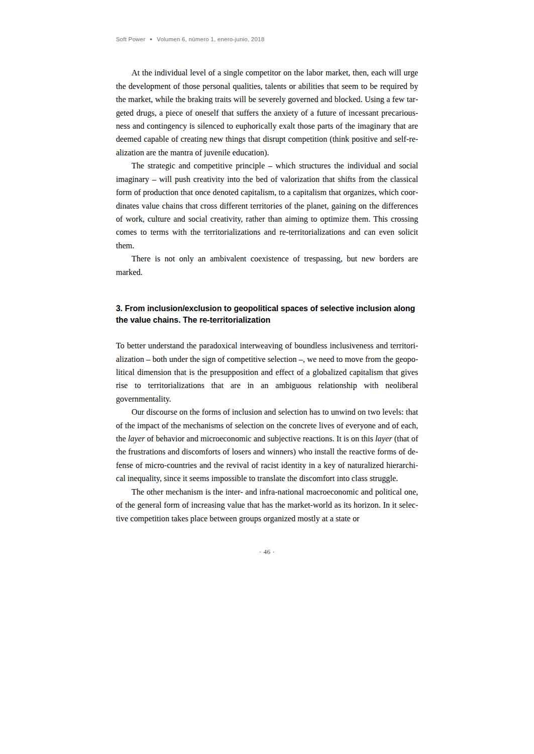Soft Power ● Volumen 6, número 1, enero-junio, 2018
At the individual level of a single competitor on the labor market, then, each will urge the development of those personal qualities, talents or abilities that seem to be required by the market, while the braking traits will be severely governed and blocked. Using a few targeted drugs, a piece of oneself that suffers the anxiety of a future of incessant precariousness and contingency is silenced to euphorically exalt those parts of the imaginary that are deemed capable of creating new things that disrupt competition (think positive and self-realization are the mantra of juvenile education).
The strategic and competitive principle – which structures the individual and social imaginary – will push creativity into the bed of valorization that shifts from the classical form of production that once denoted capitalism, to a capitalism that organizes, which coordinates value chains that cross different territories of the planet, gaining on the differences of work, culture and social creativity, rather than aiming to optimize them. This crossing comes to terms with the territorializations and re-territorializations and can even solicit them.
There is not only an ambivalent coexistence of trespassing, but new borders are marked.
3. From inclusion/exclusion to geopolitical spaces of selective inclusion along the value chains. The re-territorialization
To better understand the paradoxical interweaving of boundless inclusiveness and territorialization – both under the sign of competitive selection –, we need to move from the geopolitical dimension that is the presupposition and effect of a globalized capitalism that gives rise to territorializations that are in an ambiguous relationship with neoliberal governmentality.
Our discourse on the forms of inclusion and selection has to unwind on two levels: that of the impact of the mechanisms of selection on the concrete lives of everyone and of each, the layer of behavior and microeconomic and subjective reactions. It is on this layer (that of the frustrations and discomforts of losers and winners) who install the reactive forms of defense of micro-countries and the revival of racist identity in a key of naturalized hierarchical inequality, since it seems impossible to translate the discomfort into class struggle.
The other mechanism is the inter- and infra-national macroeconomic and political one, of the general form of increasing value that has the market-world as its horizon. In it selective competition takes place between groups organized mostly at a state or
· 46 ·